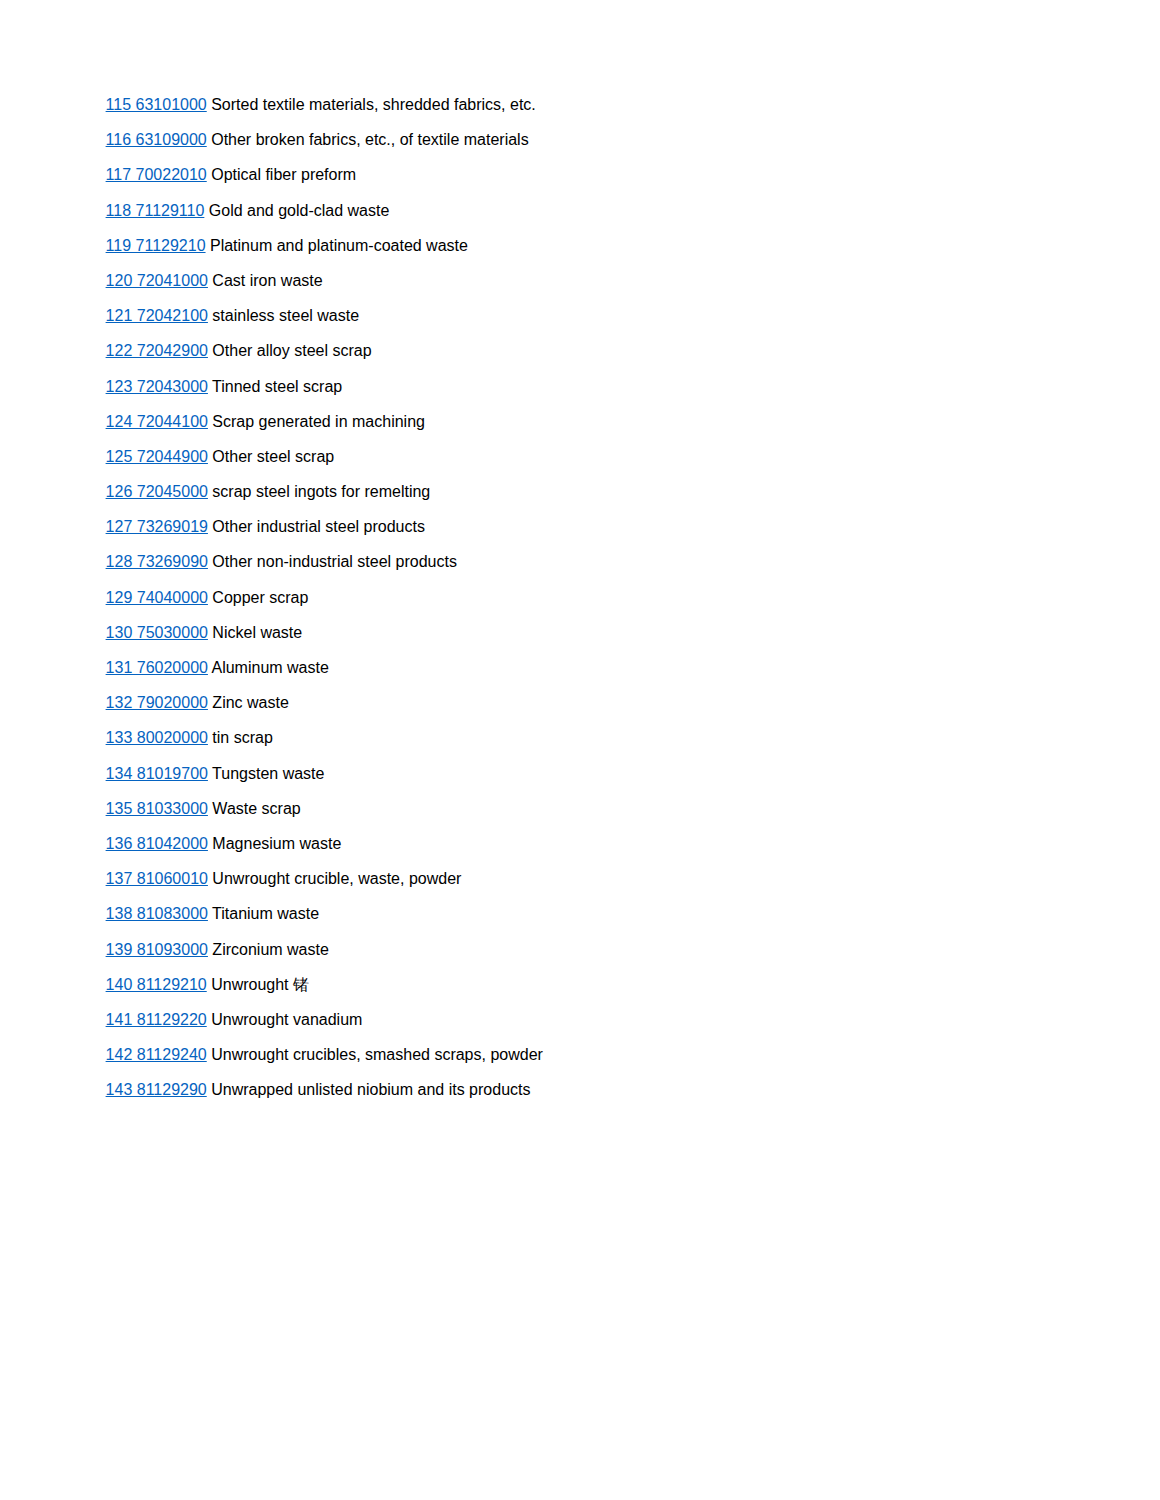115 63101000 Sorted textile materials, shredded fabrics, etc.
116 63109000 Other broken fabrics, etc., of textile materials
117 70022010 Optical fiber preform
118 71129110 Gold and gold-clad waste
119 71129210 Platinum and platinum-coated waste
120 72041000 Cast iron waste
121 72042100 stainless steel waste
122 72042900 Other alloy steel scrap
123 72043000 Tinned steel scrap
124 72044100 Scrap generated in machining
125 72044900 Other steel scrap
126 72045000 scrap steel ingots for remelting
127 73269019 Other industrial steel products
128 73269090 Other non-industrial steel products
129 74040000 Copper scrap
130 75030000 Nickel waste
131 76020000 Aluminum waste
132 79020000 Zinc waste
133 80020000 tin scrap
134 81019700 Tungsten waste
135 81033000 Waste scrap
136 81042000 Magnesium waste
137 81060010 Unwrought crucible, waste, powder
138 81083000 Titanium waste
139 81093000 Zirconium waste
140 81129210 Unwrought 锗
141 81129220 Unwrought vanadium
142 81129240 Unwrought crucibles, smashed scraps, powder
143 81129290 Unwrapped unlisted niobium and its products